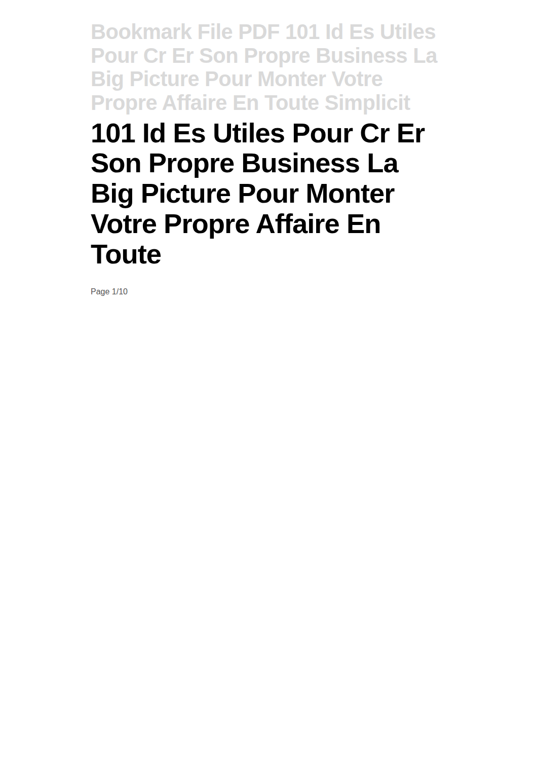Bookmark File PDF 101 Id Es Utiles Pour Cr Er Son Propre Business La Big Picture Pour Monter Votre Propre Affaire En Toute Simplicit
101 Id Es Utiles Pour Cr Er Son Propre Business La Big Picture Pour Monter Votre Propre Affaire En Toute
Page 1/10